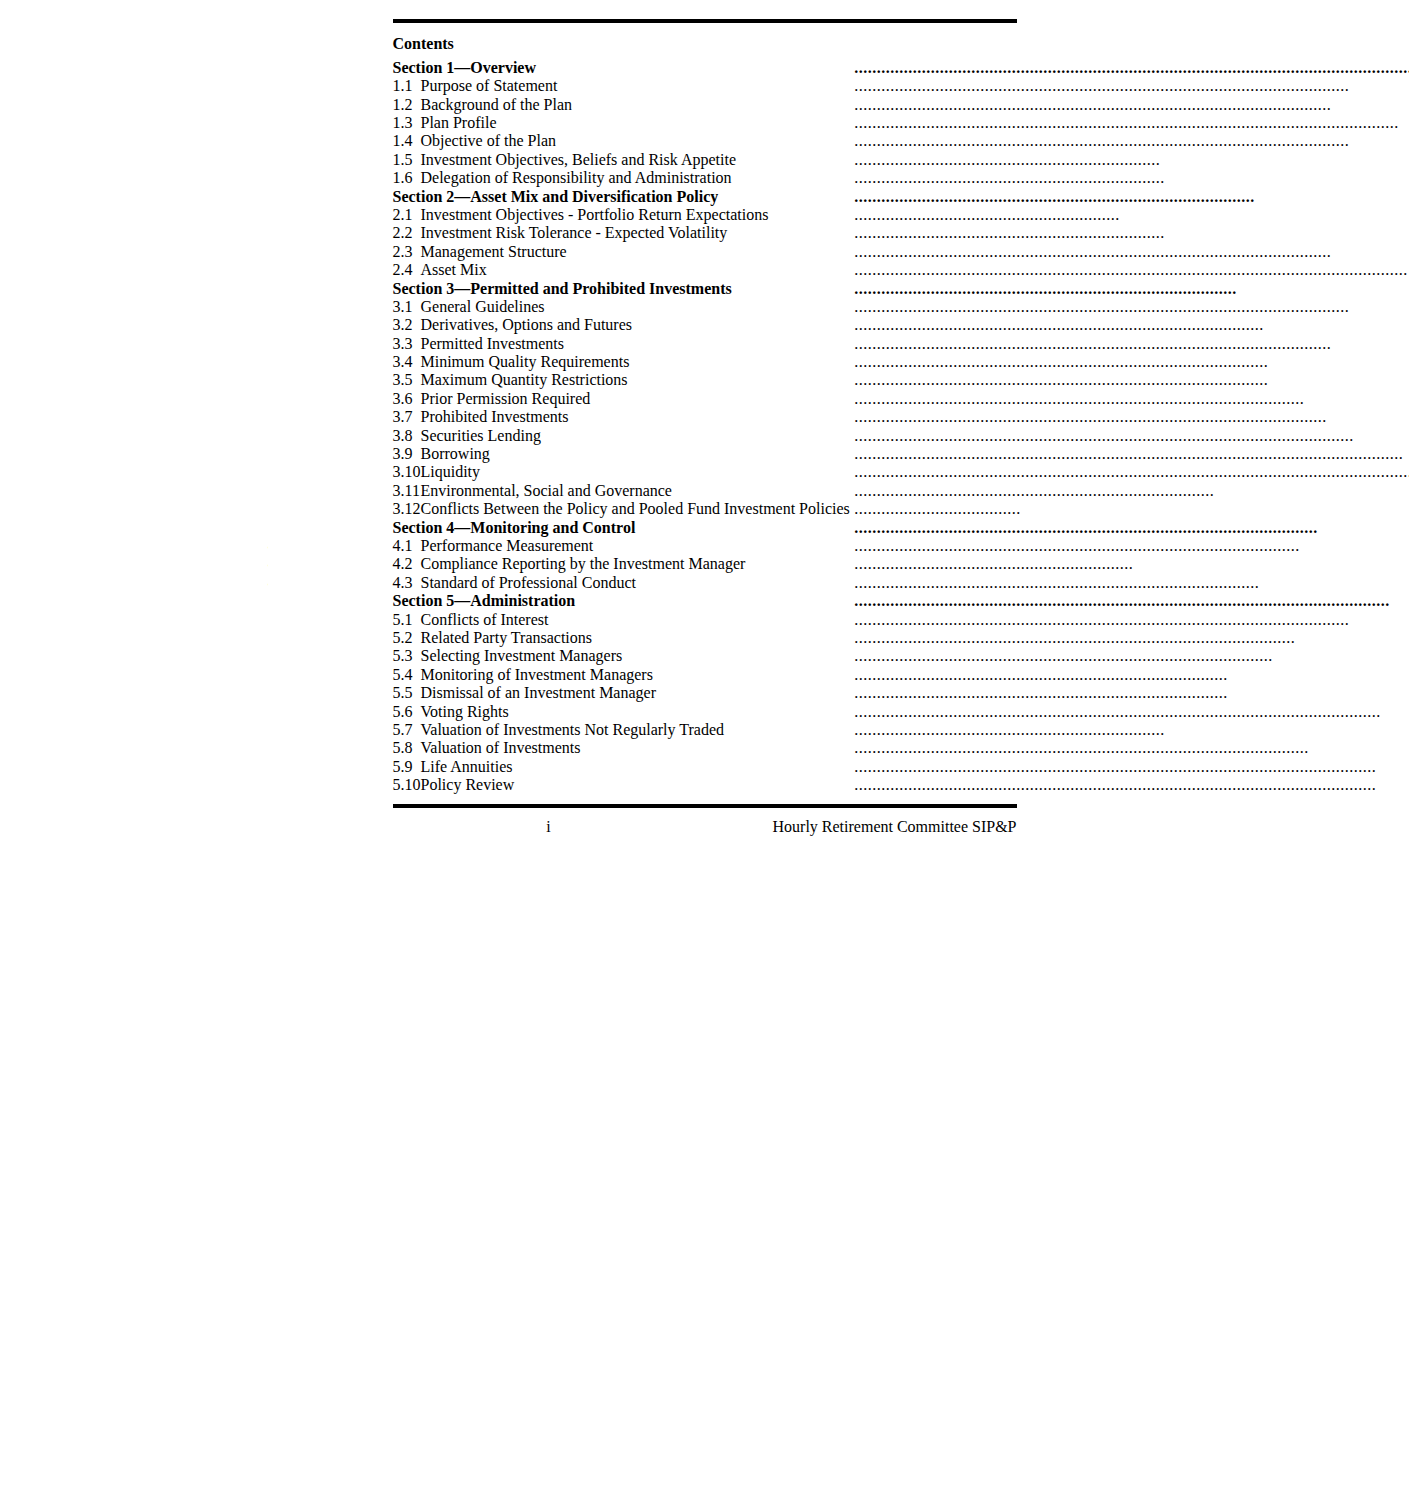Contents
| Section 1—Overview | ................................................................................................................................. | 1 |
| 1.1 | Purpose of Statement | .............................................................................................................. | 1 |
| 1.2 | Background of the Plan | .......................................................................................................... | 1 |
| 1.3 | Plan Profile | ......................................................................................................................... | 1 |
| 1.4 | Objective of the Plan | .............................................................................................................. | 2 |
| 1.5 | Investment Objectives, Beliefs and Risk Appetite | .................................................................... | 2 |
| 1.6 | Delegation of Responsibility and Administration | ..................................................................... | 3 |
| Section 2—Asset Mix and Diversification Policy | ......................................................................................... | 6 |
| 2.1 | Investment Objectives - Portfolio Return Expectations | ........................................................... | 6 |
| 2.2 | Investment Risk Tolerance - Expected Volatility | ..................................................................... | 6 |
| 2.3 | Management Structure | .......................................................................................................... | 6 |
| 2.4 | Asset Mix | ........................................................................................................................... | 6 |
| Section 3—Permitted and Prohibited Investments | ..................................................................................... | 8 |
| 3.1 | General Guidelines | .............................................................................................................. | 8 |
| 3.2 | Derivatives, Options and Futures | ........................................................................................... | 8 |
| 3.3 | Permitted Investments | .......................................................................................................... | 8 |
| 3.4 | Minimum Quality Requirements | ............................................................................................ | 10 |
| 3.5 | Maximum Quantity Restrictions | ............................................................................................ | 10 |
| 3.6 | Prior Permission Required | .................................................................................................... | 11 |
| 3.7 | Prohibited Investments | ......................................................................................................... | 12 |
| 3.8 | Securities Lending | ............................................................................................................... | 12 |
| 3.9 | Borrowing | .......................................................................................................................... | 12 |
| 3.10 | Liquidity | ............................................................................................................................ | 12 |
| 3.11 | Environmental, Social and Governance | ................................................................................ | 13 |
| 3.12 | Conflicts Between the Policy and Pooled Fund Investment Policies | ..................................... | 13 |
| Section 4—Monitoring and Control | ....................................................................................................... | 14 |
| 4.1 | Performance Measurement | ................................................................................................... | 14 |
| 4.2 | Compliance Reporting by the Investment Manager | .............................................................. | 14 |
| 4.3 | Standard of Professional Conduct | .......................................................................................... | 15 |
| Section 5—Administration | ....................................................................................................................... | 16 |
| 5.1 | Conflicts of Interest | .............................................................................................................. | 16 |
| 5.2 | Related Party Transactions | .................................................................................................. | 17 |
| 5.3 | Selecting Investment Managers | ............................................................................................. | 18 |
| 5.4 | Monitoring of Investment Managers | ................................................................................... | 18 |
| 5.5 | Dismissal of an Investment Manager | ................................................................................... | 18 |
| 5.6 | Voting Rights | ..................................................................................................................... | 18 |
| 5.7 | Valuation of Investments Not Regularly Traded | ..................................................................... | 19 |
| 5.8 | Valuation of Investments | ..................................................................................................... | 19 |
| 5.9 | Life Annuities | .................................................................................................................... | 19 |
| 5.10 | Policy Review | .................................................................................................................... | 19 |
| i | Hourly Retirement Committee SIP&P |